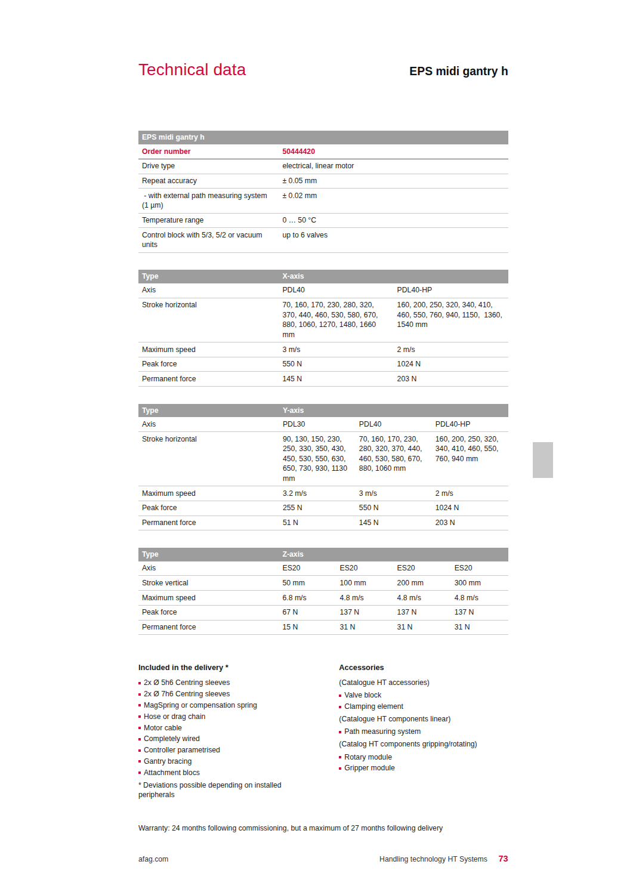Technical data
EPS midi gantry h
| EPS midi gantry h |
| --- |
| Order number | 50444420 |
| Drive type | electrical, linear motor |
| Repeat accuracy | ± 0.05 mm |
| - with external path measuring system (1 µm) | ± 0.02 mm |
| Temperature range | 0 … 50 °C |
| Control block with 5/3, 5/2 or vacuum units | up to 6 valves |
| Type | X-axis |
| --- | --- |
| Axis | PDL40 | PDL40-HP |
| Stroke horizontal | 70, 160, 170, 230, 280, 320, 370, 440, 460, 530, 580, 670, 880, 1060, 1270, 1480, 1660 mm | 160, 200, 250, 320, 340, 410, 460, 550, 760, 940, 1150, 1360, 1540 mm |
| Maximum speed | 3 m/s | 2 m/s |
| Peak force | 550 N | 1024 N |
| Permanent force | 145 N | 203 N |
| Type | Y-axis |
| --- | --- |
| Axis | PDL30 | PDL40 | PDL40-HP |
| Stroke horizontal | 90, 130, 150, 230, 250, 330, 350, 430, 450, 530, 550, 630, 650, 730, 930, 1130 mm | 70, 160, 170, 230, 280, 320, 370, 440, 460, 530, 580, 670, 880, 1060 mm | 160, 200, 250, 320, 340, 410, 460, 550, 760, 940 mm |
| Maximum speed | 3.2 m/s | 3 m/s | 2 m/s |
| Peak force | 255 N | 550 N | 1024 N |
| Permanent force | 51 N | 145 N | 203 N |
| Type | Z-axis |
| --- | --- |
| Axis | ES20 | ES20 | ES20 | ES20 |
| Stroke vertical | 50 mm | 100 mm | 200 mm | 300 mm |
| Maximum speed | 6.8 m/s | 4.8 m/s | 4.8 m/s | 4.8 m/s |
| Peak force | 67 N | 137 N | 137 N | 137 N |
| Permanent force | 15 N | 31 N | 31 N | 31 N |
Included in the delivery *
2x Ø 5h6 Centring sleeves
2x Ø 7h6 Centring sleeves
MagSpring or compensation spring
Hose or drag chain
Motor cable
Completely wired
Controller parametrised
Gantry bracing
Attachment blocs
* Deviations possible depending on installed peripherals
Accessories
(Catalogue HT accessories)
Valve block
Clamping element
(Catalogue HT components linear)
Path measuring system
(Catalog HT components gripping/rotating)
Rotary module
Gripper module
Warranty: 24 months following commissioning, but a maximum of 27 months following delivery
afag.com Handling technology HT Systems 73